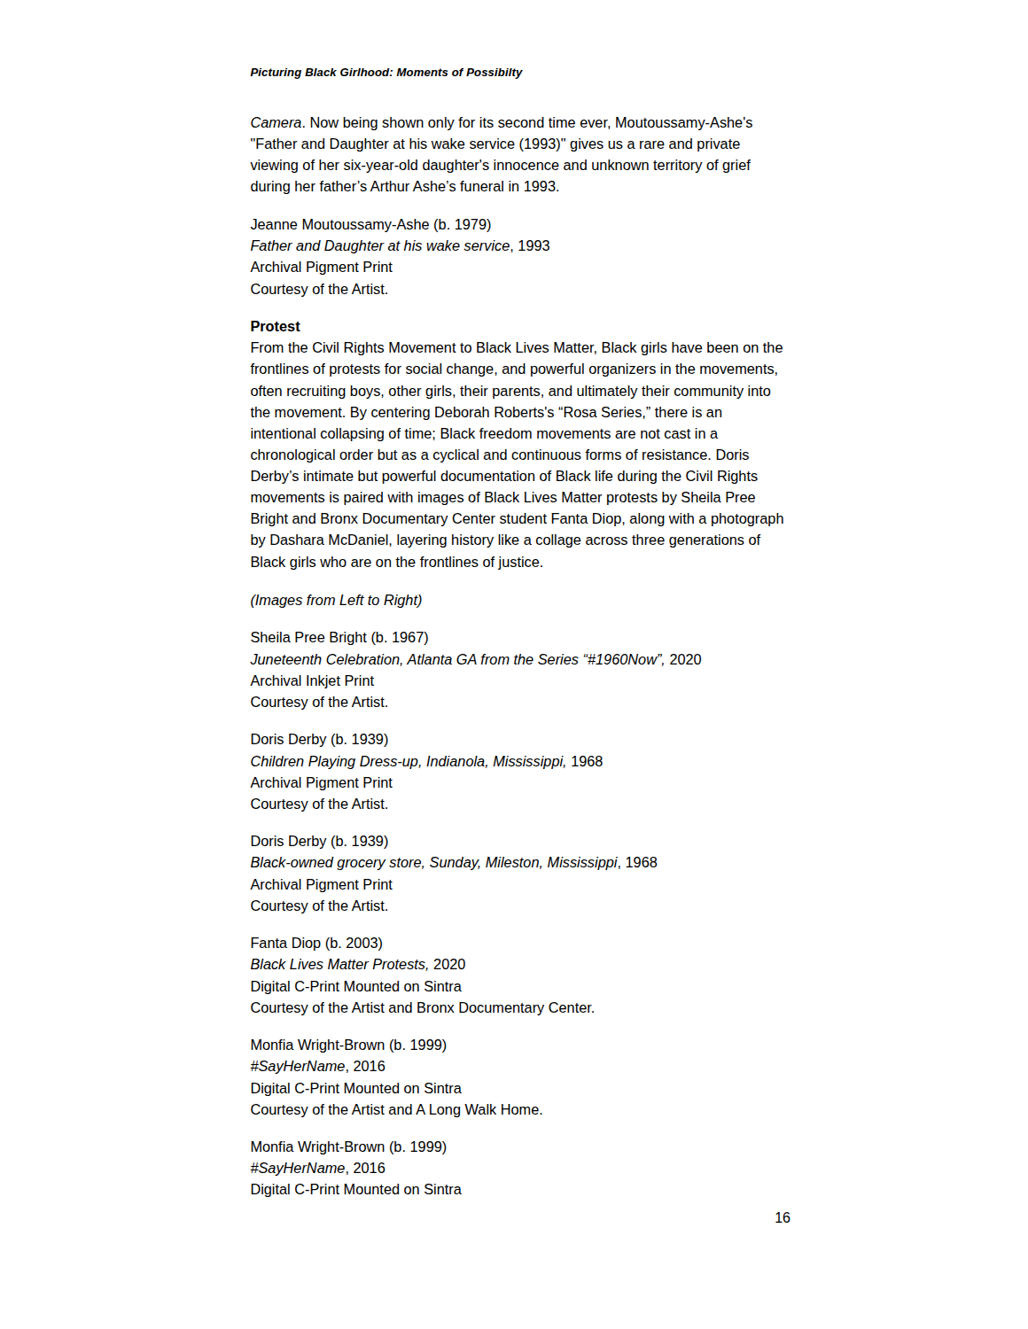Picturing Black Girlhood: Moments of Possibilty
Camera. Now being shown only for its second time ever, Moutoussamy-Ashe's "Father and Daughter at his wake service (1993)" gives us a rare and private viewing of her six-year-old daughter's innocence and unknown territory of grief during her father’s Arthur Ashe’s funeral in 1993.
Jeanne Moutoussamy-Ashe (b. 1979)
Father and Daughter at his wake service, 1993
Archival Pigment Print
Courtesy of the Artist.
Protest
From the Civil Rights Movement to Black Lives Matter, Black girls have been on the frontlines of protests for social change, and powerful organizers in the movements, often recruiting boys, other girls, their parents, and ultimately their community into the movement. By centering Deborah Roberts's “Rosa Series,” there is an intentional collapsing of time; Black freedom movements are not cast in a chronological order but as a cyclical and continuous forms of resistance. Doris Derby’s intimate but powerful documentation of Black life during the Civil Rights movements is paired with images of Black Lives Matter protests by Sheila Pree Bright and Bronx Documentary Center student Fanta Diop, along with a photograph by Dashara McDaniel, layering history like a collage across three generations of Black girls who are on the frontlines of justice.
(Images from Left to Right)
Sheila Pree Bright (b. 1967)
Juneteenth Celebration, Atlanta GA from the Series “#1960Now”, 2020
Archival Inkjet Print
Courtesy of the Artist.
Doris Derby (b. 1939)
Children Playing Dress-up, Indianola, Mississippi, 1968
Archival Pigment Print
Courtesy of the Artist.
Doris Derby (b. 1939)
Black-owned grocery store, Sunday, Mileston, Mississippi, 1968
Archival Pigment Print
Courtesy of the Artist.
Fanta Diop (b. 2003)
Black Lives Matter Protests, 2020
Digital C-Print Mounted on Sintra
Courtesy of the Artist and Bronx Documentary Center.
Monfia Wright-Brown (b. 1999)
#SayHerName, 2016
Digital C-Print Mounted on Sintra
Courtesy of the Artist and A Long Walk Home.
Monfia Wright-Brown (b. 1999)
#SayHerName, 2016
Digital C-Print Mounted on Sintra
16